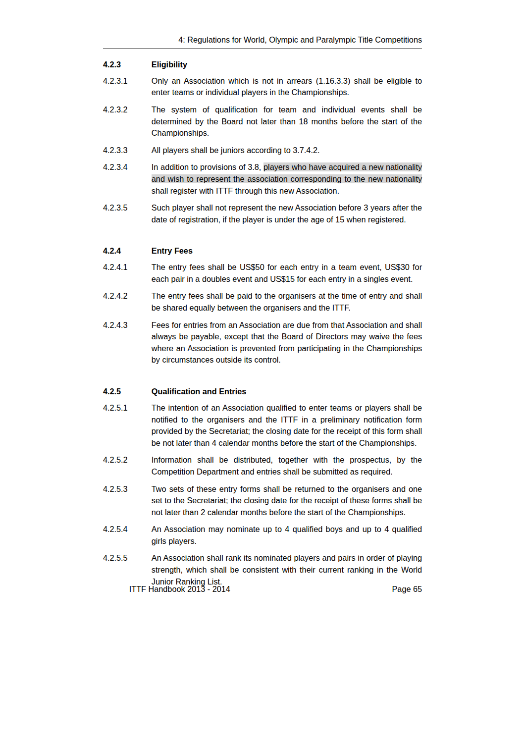4: Regulations for World, Olympic and Paralympic Title Competitions
4.2.3 Eligibility
4.2.3.1 Only an Association which is not in arrears (1.16.3.3) shall be eligible to enter teams or individual players in the Championships.
4.2.3.2 The system of qualification for team and individual events shall be determined by the Board not later than 18 months before the start of the Championships.
4.2.3.3 All players shall be juniors according to 3.7.4.2.
4.2.3.4 In addition to provisions of 3.8, players who have acquired a new nationality and wish to represent the association corresponding to the new nationality shall register with ITTF through this new Association.
4.2.3.5 Such player shall not represent the new Association before 3 years after the date of registration, if the player is under the age of 15 when registered.
4.2.4 Entry Fees
4.2.4.1 The entry fees shall be US$50 for each entry in a team event, US$30 for each pair in a doubles event and US$15 for each entry in a singles event.
4.2.4.2 The entry fees shall be paid to the organisers at the time of entry and shall be shared equally between the organisers and the ITTF.
4.2.4.3 Fees for entries from an Association are due from that Association and shall always be payable, except that the Board of Directors may waive the fees where an Association is prevented from participating in the Championships by circumstances outside its control.
4.2.5 Qualification and Entries
4.2.5.1 The intention of an Association qualified to enter teams or players shall be notified to the organisers and the ITTF in a preliminary notification form provided by the Secretariat; the closing date for the receipt of this form shall be not later than 4 calendar months before the start of the Championships.
4.2.5.2 Information shall be distributed, together with the prospectus, by the Competition Department and entries shall be submitted as required.
4.2.5.3 Two sets of these entry forms shall be returned to the organisers and one set to the Secretariat; the closing date for the receipt of these forms shall be not later than 2 calendar months before the start of the Championships.
4.2.5.4 An Association may nominate up to 4 qualified boys and up to 4 qualified girls players.
4.2.5.5 An Association shall rank its nominated players and pairs in order of playing strength, which shall be consistent with their current ranking in the World Junior Ranking List.
ITTF Handbook 2013 - 2014 Page 65